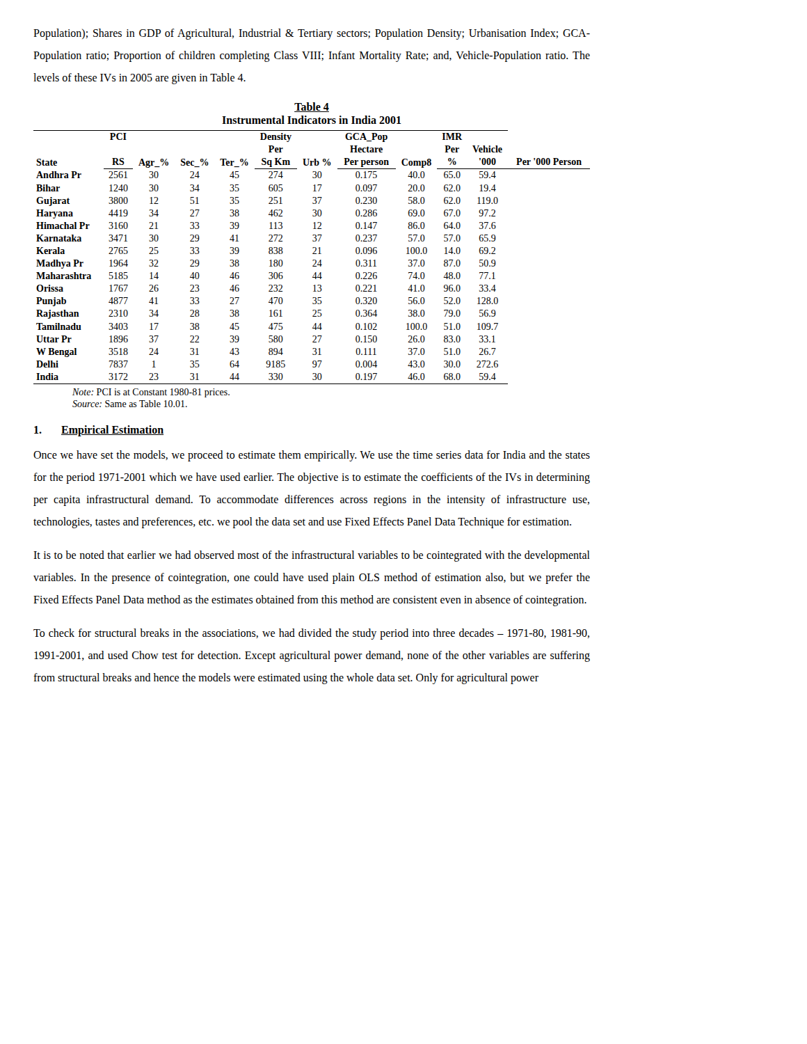Population); Shares in GDP of Agricultural, Industrial & Tertiary sectors; Population Density; Urbanisation Index; GCA-Population ratio; Proportion of children completing Class VIII; Infant Mortality Rate; and, Vehicle-Population ratio. The levels of these IVs in 2005 are given in Table 4.
Table 4
Instrumental Indicators in India 2001
| State | PCI | Agr_% | Sec_% | Ter_% | Density | Urb % | GCA_Pop | Comp8 | IMR | Vehicle |
| --- | --- | --- | --- | --- | --- | --- | --- | --- | --- | --- |
| | Per | Hectare | Per |
| RS | Sq Km | Per person | % | '000 | Per '000 Person |
| Andhra Pr | 2561 | 30 | 24 | 45 | 274 | 30 | 0.175 | 40.0 | 65.0 | 59.4 |
| Bihar | 1240 | 30 | 34 | 35 | 605 | 17 | 0.097 | 20.0 | 62.0 | 19.4 |
| Gujarat | 3800 | 12 | 51 | 35 | 251 | 37 | 0.230 | 58.0 | 62.0 | 119.0 |
| Haryana | 4419 | 34 | 27 | 38 | 462 | 30 | 0.286 | 69.0 | 67.0 | 97.2 |
| Himachal Pr | 3160 | 21 | 33 | 39 | 113 | 12 | 0.147 | 86.0 | 64.0 | 37.6 |
| Karnataka | 3471 | 30 | 29 | 41 | 272 | 37 | 0.237 | 57.0 | 57.0 | 65.9 |
| Kerala | 2765 | 25 | 33 | 39 | 838 | 21 | 0.096 | 100.0 | 14.0 | 69.2 |
| Madhya Pr | 1964 | 32 | 29 | 38 | 180 | 24 | 0.311 | 37.0 | 87.0 | 50.9 |
| Maharashtra | 5185 | 14 | 40 | 46 | 306 | 44 | 0.226 | 74.0 | 48.0 | 77.1 |
| Orissa | 1767 | 26 | 23 | 46 | 232 | 13 | 0.221 | 41.0 | 96.0 | 33.4 |
| Punjab | 4877 | 41 | 33 | 27 | 470 | 35 | 0.320 | 56.0 | 52.0 | 128.0 |
| Rajasthan | 2310 | 34 | 28 | 38 | 161 | 25 | 0.364 | 38.0 | 79.0 | 56.9 |
| Tamilnadu | 3403 | 17 | 38 | 45 | 475 | 44 | 0.102 | 100.0 | 51.0 | 109.7 |
| Uttar Pr | 1896 | 37 | 22 | 39 | 580 | 27 | 0.150 | 26.0 | 83.0 | 33.1 |
| W Bengal | 3518 | 24 | 31 | 43 | 894 | 31 | 0.111 | 37.0 | 51.0 | 26.7 |
| Delhi | 7837 | 1 | 35 | 64 | 9185 | 97 | 0.004 | 43.0 | 30.0 | 272.6 |
| India | 3172 | 23 | 31 | 44 | 330 | 30 | 0.197 | 46.0 | 68.0 | 59.4 |
Note: PCI is at Constant 1980-81 prices.
Source: Same as Table 10.01.
1. Empirical Estimation
Once we have set the models, we proceed to estimate them empirically. We use the time series data for India and the states for the period 1971-2001 which we have used earlier. The objective is to estimate the coefficients of the IVs in determining per capita infrastructural demand. To accommodate differences across regions in the intensity of infrastructure use, technologies, tastes and preferences, etc. we pool the data set and use Fixed Effects Panel Data Technique for estimation.
It is to be noted that earlier we had observed most of the infrastructural variables to be cointegrated with the developmental variables. In the presence of cointegration, one could have used plain OLS method of estimation also, but we prefer the Fixed Effects Panel Data method as the estimates obtained from this method are consistent even in absence of cointegration.
To check for structural breaks in the associations, we had divided the study period into three decades – 1971-80, 1981-90, 1991-2001, and used Chow test for detection. Except agricultural power demand, none of the other variables are suffering from structural breaks and hence the models were estimated using the whole data set. Only for agricultural power